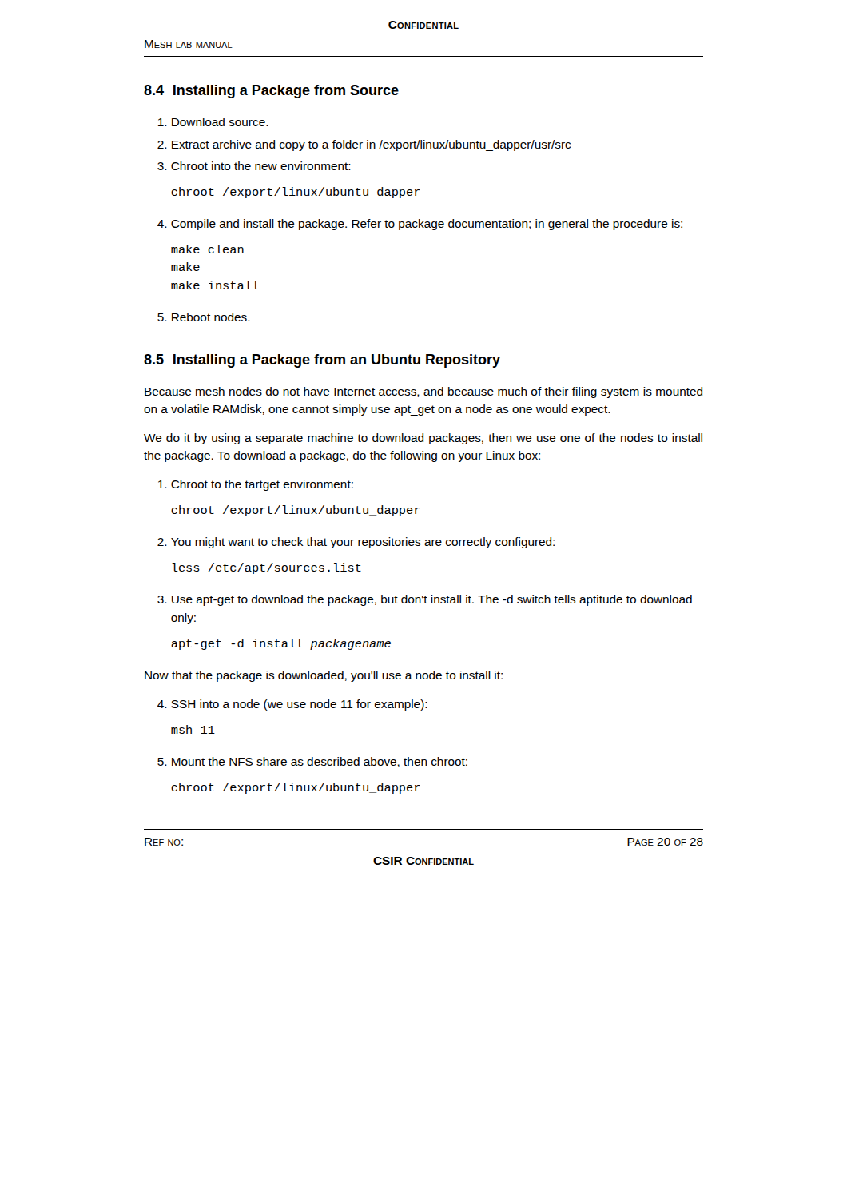Confidential
Mesh lab manual
8.4 Installing a Package from Source
Download source.
Extract archive and copy to a folder in /export/linux/ubuntu_dapper/usr/src
Chroot into the new environment:
chroot /export/linux/ubuntu_dapper
Compile and install the package. Refer to package documentation; in general the procedure is:
make clean
make
make install
Reboot nodes.
8.5 Installing a Package from an Ubuntu Repository
Because mesh nodes do not have Internet access, and because much of their filing system is mounted on a volatile RAMdisk, one cannot simply use apt_get on a node as one would expect.
We do it by using a separate machine to download packages, then we use one of the nodes to install the package. To download a package, do the following on your Linux box:
Chroot to the tartget environment:
chroot /export/linux/ubuntu_dapper
You might want to check that your repositories are correctly configured:
less /etc/apt/sources.list
Use apt-get to download the package, but don't install it. The -d switch tells aptitude to download only:
apt-get -d install packagename
Now that the package is downloaded, you'll use a node to install it:
SSH into a node (we use node 11 for example):
msh 11
Mount the NFS share as described above, then chroot:
chroot /export/linux/ubuntu_dapper
Ref no: Page 20 of 28
CSIR Confidential